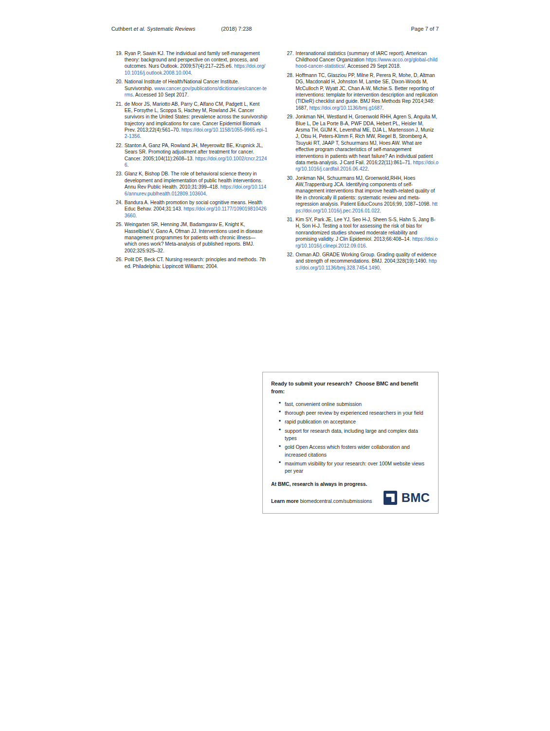Cuthbert et al. Systematic Reviews(2018) 7:238
Page 7 of 7
19. Ryan P, Sawin KJ. The individual and family self-management theory: background and perspective on context, process, and outcomes. Nurs Outlook. 2009;57(4):217–225.e6. https://doi.org/10.1016/j.outlook.2008.10.004.
20. National Institute of Health/National Cancer Institute. Survivorship. www.cancer.gov/publications/dicitionaries/cancer-terms. Accessed 10 Sept 2017.
21. de Moor JS, Mariotto AB, Parry C, Alfano CM, Padgett L, Kent EE, Forsythe L, Scoppa S, Hachey M, Rowland JH. Cancer survivors in the United States: prevalence across the survivorship trajectory and implications for care. Cancer Epidemiol Biomark Prev. 2013;22(4):561–70. https://doi.org/10.1158/1055-9965.epi-12-1356.
22. Stanton A, Ganz PA, Rowland JH, Meyerowitz BE, Krupnick JL, Sears SR. Promoting adjustment after treatment for cancer. Cancer. 2005;104(11):2608–13. https://doi.org/10.1002/cncr.21246.
23. Glanz K, Bishop DB. The role of behavioral science theory in development and implementation of public health interventions. Annu Rev Public Health. 2010;31:399–418. https://doi.org/10.1146/annurev.publhealth.012809.103604.
24. Bandura A. Health promotion by social cognitive means. Health Educ Behav. 2004;31:143. https://doi.org/10.1177/1090198104263660.
25. Weingarten SR, Henning JM, Badamgarav E, Knight K, Hasselblad V, Gano A, Ofman JJ. Interventions used in disease management programmes for patients with chronic illness—which ones work? Meta-analysis of published reports. BMJ. 2002;325:925–32.
26. Polit DF, Beck CT. Nursing research: principles and methods. 7th ed. Philadelphia: Lippincott Williams; 2004.
27. Interanational statistics (summary of IARC report). American Childhood Cancer Organization https://www.acco.org/global-childhood-cancer-statistics/. Accessed 29 Sept 2018.
28. Hoffmann TC, Glasziou PP, Milne R, Perera R, Mohe, D, Altman DG, Macdonald H, Johnston M, Lambe SE, Dixon-Woods M, McCulloch P, Wyatt JC, Chan A-W, Michie.S. Better reporting of interventions: template for intervention description and replication (TIDieR) checklist and guide. BMJ Res Methods Rep 2014;348: 1687, https://doi.org/10.1136/bmj.g1687.
29. Jonkman NH, Westland H, Groenwold RHH, Agren S, Anguita M, Blue L, De La Porte B-A, PWF DDA, Hebert PL, Heisler M, Arsma TH, GIJM K, Leventhal ME, DJA L, Martensson J, Muniz J, Otsu H, Peters-Klimm F, Rich MW, Riegel B, Stromberg A, Tsuyuki RT, JAAP T, Schuurmans MJ, Hoes AW. What are effective program characteristics of self-management interventions in patients with heart failure? An individual patient data meta-analysis. J Card Fail. 2016;22(11):861–71. https://doi.org/10.1016/j.cardfail.2016.06.422.
30. Jonkman NH, Schuurmans MJ, Groenwold,RHH, Hoes AW,Trappenburg JCA. Identifying components of self-management interventions that improve health-related quality of life in chronically ill patients: systematic review and meta-regression analysis. Patient EducCouns 2016;99, 1087–1098. https://doi.org/10.1016/j.pec.2016.01.022.
31. Kim SY, Park JE, Lee YJ, Seo H-J, Sheen S-S, Hahn S, Jang B-H, Son H-J. Testing a tool for assessing the risk of bias for nonrandomized studies showed moderate reliability and promising validity. J Clin Epidemiol. 2013;66:408–14. https://doi.org/10.1016/j.clinepi.2012.09.016.
32. Oxman AD. GRADE Working Group. Grading quality of evidence and strength of recommendations. BMJ. 2004;328(19):1490. https://doi.org/10.1136/bmj.328.7454.1490.
Ready to submit your research? Choose BMC and benefit from:
fast, convenient online submission
thorough peer review by experienced researchers in your field
rapid publication on acceptance
support for research data, including large and complex data types
gold Open Access which fosters wider collaboration and increased citations
maximum visibility for your research: over 100M website views per year
At BMC, research is always in progress.
Learn more biomedcentral.com/submissions
BMC